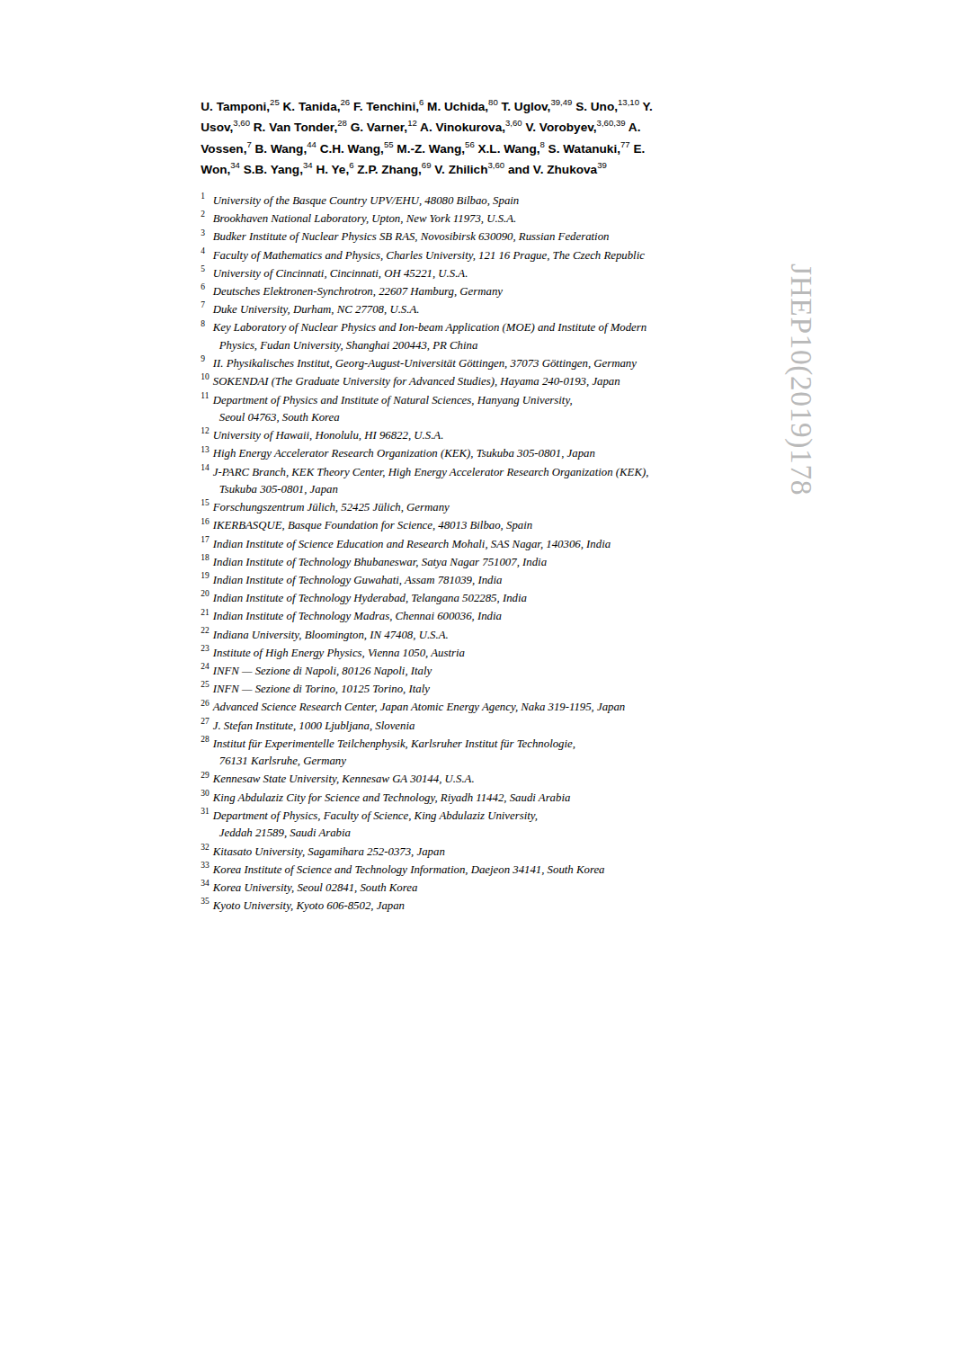JHEP10(2019)178
U. Tamponi,25 K. Tanida,26 F. Tenchini,6 M. Uchida,80 T. Uglov,39,49 S. Uno,13,10 Y. Usov,3,60 R. Van Tonder,28 G. Varner,12 A. Vinokurova,3,60 V. Vorobyev,3,60,39 A. Vossen,7 B. Wang,44 C.H. Wang,55 M.-Z. Wang,56 X.L. Wang,8 S. Watanuki,77 E. Won,34 S.B. Yang,34 H. Ye,6 Z.P. Zhang,69 V. Zhilich3,60 and V. Zhukova39
University of the Basque Country UPV/EHU, 48080 Bilbao, Spain
Brookhaven National Laboratory, Upton, New York 11973, U.S.A.
Budker Institute of Nuclear Physics SB RAS, Novosibirsk 630090, Russian Federation
Faculty of Mathematics and Physics, Charles University, 121 16 Prague, The Czech Republic
University of Cincinnati, Cincinnati, OH 45221, U.S.A.
Deutsches Elektronen-Synchrotron, 22607 Hamburg, Germany
Duke University, Durham, NC 27708, U.S.A.
Key Laboratory of Nuclear Physics and Ion-beam Application (MOE) and Institute of ModernPhysics, Fudan University, Shanghai 200443, PR China
II. Physikalisches Institut, Georg-August-Universität Göttingen, 37073 Göttingen, Germany
SOKENDAI (The Graduate University for Advanced Studies), Hayama 240-0193, Japan
Department of Physics and Institute of Natural Sciences, Hanyang University,Seoul 04763, South Korea
University of Hawaii, Honolulu, HI 96822, U.S.A.
High Energy Accelerator Research Organization (KEK), Tsukuba 305-0801, Japan
J-PARC Branch, KEK Theory Center, High Energy Accelerator Research Organization (KEK),Tsukuba 305-0801, Japan
Forschungszentrum Jülich, 52425 Jülich, Germany
IKERBASQUE, Basque Foundation for Science, 48013 Bilbao, Spain
Indian Institute of Science Education and Research Mohali, SAS Nagar, 140306, India
Indian Institute of Technology Bhubaneswar, Satya Nagar 751007, India
Indian Institute of Technology Guwahati, Assam 781039, India
Indian Institute of Technology Hyderabad, Telangana 502285, India
Indian Institute of Technology Madras, Chennai 600036, India
Indiana University, Bloomington, IN 47408, U.S.A.
Institute of High Energy Physics, Vienna 1050, Austria
INFN — Sezione di Napoli, 80126 Napoli, Italy
INFN — Sezione di Torino, 10125 Torino, Italy
Advanced Science Research Center, Japan Atomic Energy Agency, Naka 319-1195, Japan
J. Stefan Institute, 1000 Ljubljana, Slovenia
Institut für Experimentelle Teilchenphysik, Karlsruher Institut für Technologie,76131 Karlsruhe, Germany
Kennesaw State University, Kennesaw GA 30144, U.S.A.
King Abdulaziz City for Science and Technology, Riyadh 11442, Saudi Arabia
Department of Physics, Faculty of Science, King Abdulaziz University,Jeddah 21589, Saudi Arabia
Kitasato University, Sagamihara 252-0373, Japan
Korea Institute of Science and Technology Information, Daejeon 34141, South Korea
Korea University, Seoul 02841, South Korea
Kyoto University, Kyoto 606-8502, Japan